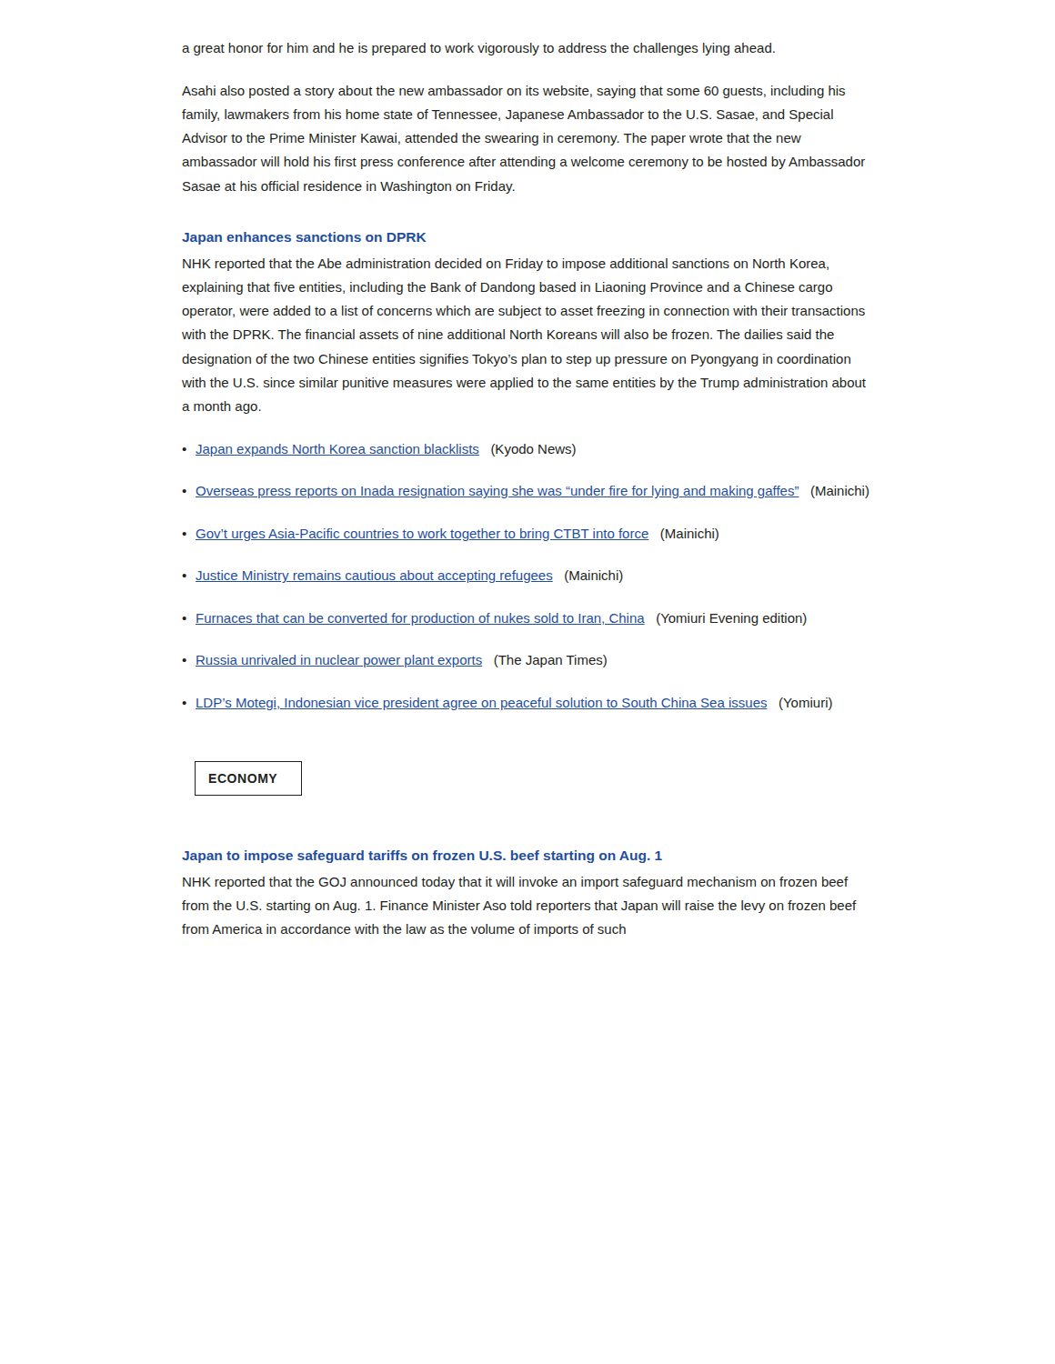a great honor for him and he is prepared to work vigorously to address the challenges lying ahead.
Asahi also posted a story about the new ambassador on its website, saying that some 60 guests, including his family, lawmakers from his home state of Tennessee, Japanese Ambassador to the U.S. Sasae, and Special Advisor to the Prime Minister Kawai, attended the swearing in ceremony. The paper wrote that the new ambassador will hold his first press conference after attending a welcome ceremony to be hosted by Ambassador Sasae at his official residence in Washington on Friday.
Japan enhances sanctions on DPRK
NHK reported that the Abe administration decided on Friday to impose additional sanctions on North Korea, explaining that five entities, including the Bank of Dandong based in Liaoning Province and a Chinese cargo operator, were added to a list of concerns which are subject to asset freezing in connection with their transactions with the DPRK. The financial assets of nine additional North Koreans will also be frozen. The dailies said the designation of the two Chinese entities signifies Tokyo’s plan to step up pressure on Pyongyang in coordination with the U.S. since similar punitive measures were applied to the same entities by the Trump administration about a month ago.
Japan expands North Korea sanction blacklists (Kyodo News)
Overseas press reports on Inada resignation saying she was “under fire for lying and making gaffes” (Mainichi)
Gov’t urges Asia-Pacific countries to work together to bring CTBT into force (Mainichi)
Justice Ministry remains cautious about accepting refugees (Mainichi)
Furnaces that can be converted for production of nukes sold to Iran, China (Yomiuri Evening edition)
Russia unrivaled in nuclear power plant exports (The Japan Times)
LDP’s Motegi, Indonesian vice president agree on peaceful solution to South China Sea issues (Yomiuri)
ECONOMY
Japan to impose safeguard tariffs on frozen U.S. beef starting on Aug. 1
NHK reported that the GOJ announced today that it will invoke an import safeguard mechanism on frozen beef from the U.S. starting on Aug. 1. Finance Minister Aso told reporters that Japan will raise the levy on frozen beef from America in accordance with the law as the volume of imports of such